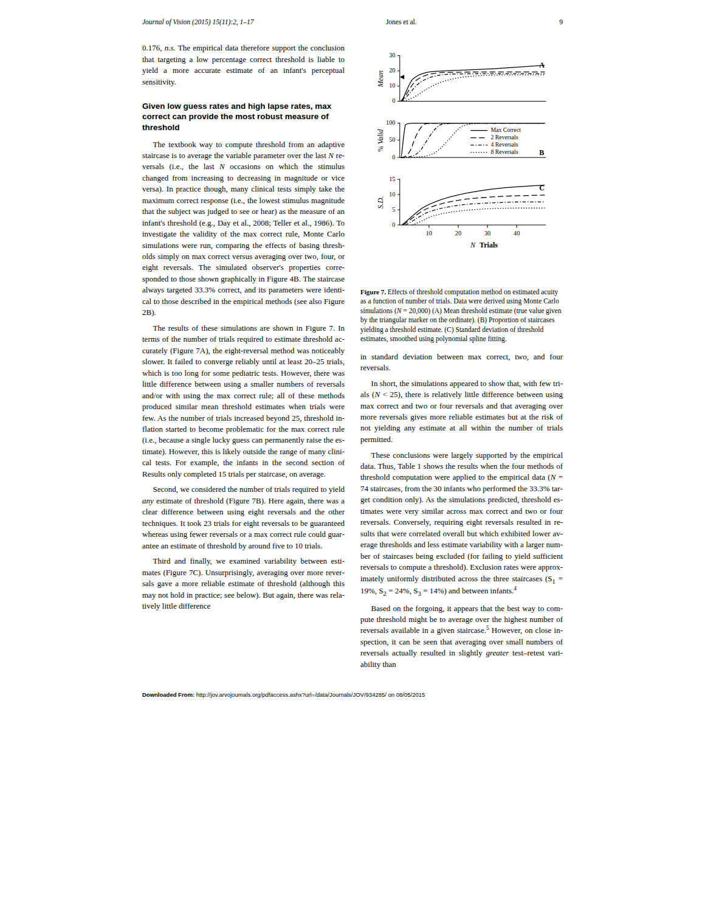Journal of Vision (2015) 15(11):2, 1–17
Jones et al.
9
0.176, n.s. The empirical data therefore support the conclusion that targeting a low percentage correct threshold is liable to yield a more accurate estimate of an infant's perceptual sensitivity.
Given low guess rates and high lapse rates, max correct can provide the most robust measure of threshold
The textbook way to compute threshold from an adaptive staircase is to average the variable parameter over the last N reversals (i.e., the last N occasions on which the stimulus changed from increasing to decreasing in magnitude or vice versa). In practice though, many clinical tests simply take the maximum correct response (i.e., the lowest stimulus magnitude that the subject was judged to see or hear) as the measure of an infant's threshold (e.g., Day et al., 2008; Teller et al., 1986). To investigate the validity of the max correct rule, Monte Carlo simulations were run, comparing the effects of basing thresholds simply on max correct versus averaging over two, four, or eight reversals. The simulated observer's properties corresponded to those shown graphically in Figure 4B. The staircase always targeted 33.3% correct, and its parameters were identical to those described in the empirical methods (see also Figure 2B).
The results of these simulations are shown in Figure 7. In terms of the number of trials required to estimate threshold accurately (Figure 7A), the eight-reversal method was noticeably slower. It failed to converge reliably until at least 20–25 trials, which is too long for some pediatric tests. However, there was little difference between using a smaller numbers of reversals and/or with using the max correct rule; all of these methods produced similar mean threshold estimates when trials were few. As the number of trials increased beyond 25, threshold inflation started to become problematic for the max correct rule (i.e., because a single lucky guess can permanently raise the estimate). However, this is likely outside the range of many clinical tests. For example, the infants in the second section of Results only completed 15 trials per staircase, on average.
Second, we considered the number of trials required to yield any estimate of threshold (Figure 7B). Here again, there was a clear difference between using eight reversals and the other techniques. It took 23 trials for eight reversals to be guaranteed whereas using fewer reversals or a max correct rule could guarantee an estimate of threshold by around five to 10 trials.
Third and finally, we examined variability between estimates (Figure 7C). Unsurprisingly, averaging over more reversals gave a more reliable estimate of threshold (although this may not hold in practice; see below). But again, there was relatively little difference
0 10 20 30 A Mean 0 50 100 B % Valid Max Correct 2 Reversals 4 Reversals 8 Reversals 0 5 10 15 C S.D. 10 20 30 40 N Trials
Figure 7. Effects of threshold computation method on estimated acuity as a function of number of trials. Data were derived using Monte Carlo simulations (N = 20,000) (A) Mean threshold estimate (true value given by the triangular marker on the ordinate). (B) Proportion of staircases yielding a threshold estimate. (C) Standard deviation of threshold estimates, smoothed using polynomial spline fitting.
in standard deviation between max correct, two, and four reversals.
In short, the simulations appeared to show that, with few trials (N < 25), there is relatively little difference between using max correct and two or four reversals and that averaging over more reversals gives more reliable estimates but at the risk of not yielding any estimate at all within the number of trials permitted.
These conclusions were largely supported by the empirical data. Thus, Table 1 shows the results when the four methods of threshold computation were applied to the empirical data (N = 74 staircases, from the 30 infants who performed the 33.3% target condition only). As the simulations predicted, threshold estimates were very similar across max correct and two or four reversals. Conversely, requiring eight reversals resulted in results that were correlated overall but which exhibited lower average thresholds and less estimate variability with a larger number of staircases being excluded (for failing to yield sufficient reversals to compute a threshold). Exclusion rates were approximately uniformly distributed across the three staircases (S1 = 19%, S2 = 24%, S3 = 14%) and between infants.4
Based on the forgoing, it appears that the best way to compute threshold might be to average over the highest number of reversals available in a given staircase.5 However, on close inspection, it can be seen that averaging over small numbers of reversals actually resulted in slightly greater test–retest variability than
Downloaded From: http://jov.arvojournals.org/pdfaccess.ashx?url=/data/Journals/JOV/934285/ on 08/05/2015